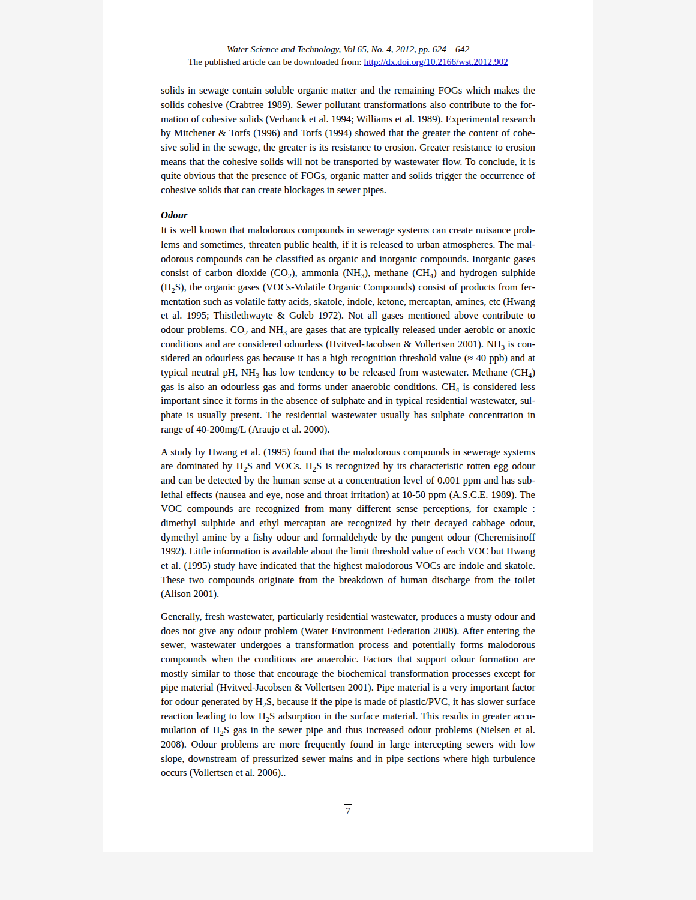Water Science and Technology, Vol 65, No. 4, 2012, pp. 624 – 642
The published article can be downloaded from: http://dx.doi.org/10.2166/wst.2012.902
solids in sewage contain soluble organic matter and the remaining FOGs which makes the solids cohesive (Crabtree 1989). Sewer pollutant transformations also contribute to the formation of cohesive solids (Verbanck et al. 1994; Williams et al. 1989). Experimental research by Mitchener & Torfs (1996) and Torfs (1994) showed that the greater the content of cohesive solid in the sewage, the greater is its resistance to erosion. Greater resistance to erosion means that the cohesive solids will not be transported by wastewater flow. To conclude, it is quite obvious that the presence of FOGs, organic matter and solids trigger the occurrence of cohesive solids that can create blockages in sewer pipes.
Odour
It is well known that malodorous compounds in sewerage systems can create nuisance problems and sometimes, threaten public health, if it is released to urban atmospheres. The malodorous compounds can be classified as organic and inorganic compounds. Inorganic gases consist of carbon dioxide (CO2), ammonia (NH3), methane (CH4) and hydrogen sulphide (H2S), the organic gases (VOCs-Volatile Organic Compounds) consist of products from fermentation such as volatile fatty acids, skatole, indole, ketone, mercaptan, amines, etc (Hwang et al. 1995; Thistlethwayte & Goleb 1972). Not all gases mentioned above contribute to odour problems. CO2 and NH3 are gases that are typically released under aerobic or anoxic conditions and are considered odourless (Hvitved-Jacobsen & Vollertsen 2001). NH3 is considered an odourless gas because it has a high recognition threshold value (≈ 40 ppb) and at typical neutral pH, NH3 has low tendency to be released from wastewater. Methane (CH4) gas is also an odourless gas and forms under anaerobic conditions. CH4 is considered less important since it forms in the absence of sulphate and in typical residential wastewater, sulphate is usually present. The residential wastewater usually has sulphate concentration in range of 40-200mg/L (Araujo et al. 2000).
A study by Hwang et al. (1995) found that the malodorous compounds in sewerage systems are dominated by H2S and VOCs. H2S is recognized by its characteristic rotten egg odour and can be detected by the human sense at a concentration level of 0.001 ppm and has sublethal effects (nausea and eye, nose and throat irritation) at 10-50 ppm (A.S.C.E. 1989). The VOC compounds are recognized from many different sense perceptions, for example : dimethyl sulphide and ethyl mercaptan are recognized by their decayed cabbage odour, dymethyl amine by a fishy odour and formaldehyde by the pungent odour (Cheremisinoff 1992). Little information is available about the limit threshold value of each VOC but Hwang et al. (1995) study have indicated that the highest malodorous VOCs are indole and skatole. These two compounds originate from the breakdown of human discharge from the toilet (Alison 2001).
Generally, fresh wastewater, particularly residential wastewater, produces a musty odour and does not give any odour problem (Water Environment Federation 2008). After entering the sewer, wastewater undergoes a transformation process and potentially forms malodorous compounds when the conditions are anaerobic. Factors that support odour formation are mostly similar to those that encourage the biochemical transformation processes except for pipe material (Hvitved-Jacobsen & Vollertsen 2001). Pipe material is a very important factor for odour generated by H2S, because if the pipe is made of plastic/PVC, it has slower surface reaction leading to low H2S adsorption in the surface material. This results in greater accumulation of H2S gas in the sewer pipe and thus increased odour problems (Nielsen et al. 2008). Odour problems are more frequently found in large intercepting sewers with low slope, downstream of pressurized sewer mains and in pipe sections where high turbulence occurs (Vollertsen et al. 2006)..
7